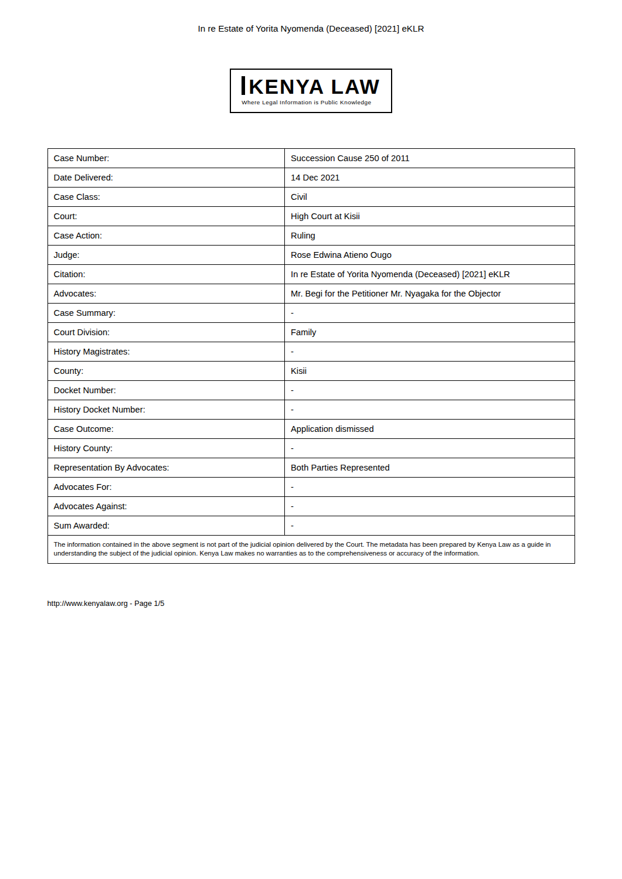In re Estate of Yorita Nyomenda (Deceased) [2021] eKLR
KENYA LAW
Where Legal Information is Public Knowledge
| Case Number: | Succession Cause 250 of 2011 |
| Date Delivered: | 14 Dec 2021 |
| Case Class: | Civil |
| Court: | High Court at Kisii |
| Case Action: | Ruling |
| Judge: | Rose Edwina Atieno Ougo |
| Citation: | In re Estate of Yorita Nyomenda (Deceased) [2021] eKLR |
| Advocates: | Mr. Begi for the Petitioner Mr. Nyagaka for the Objector |
| Case Summary: | - |
| Court Division: | Family |
| History Magistrates: | - |
| County: | Kisii |
| Docket Number: | - |
| History Docket Number: | - |
| Case Outcome: | Application dismissed |
| History County: | - |
| Representation By Advocates: | Both Parties Represented |
| Advocates For: | - |
| Advocates Against: | - |
| Sum Awarded: | - |
The information contained in the above segment is not part of the judicial opinion delivered by the Court. The metadata has been prepared by Kenya Law as a guide in understanding the subject of the judicial opinion. Kenya Law makes no warranties as to the comprehensiveness or accuracy of the information.
http://www.kenyalaw.org - Page 1/5